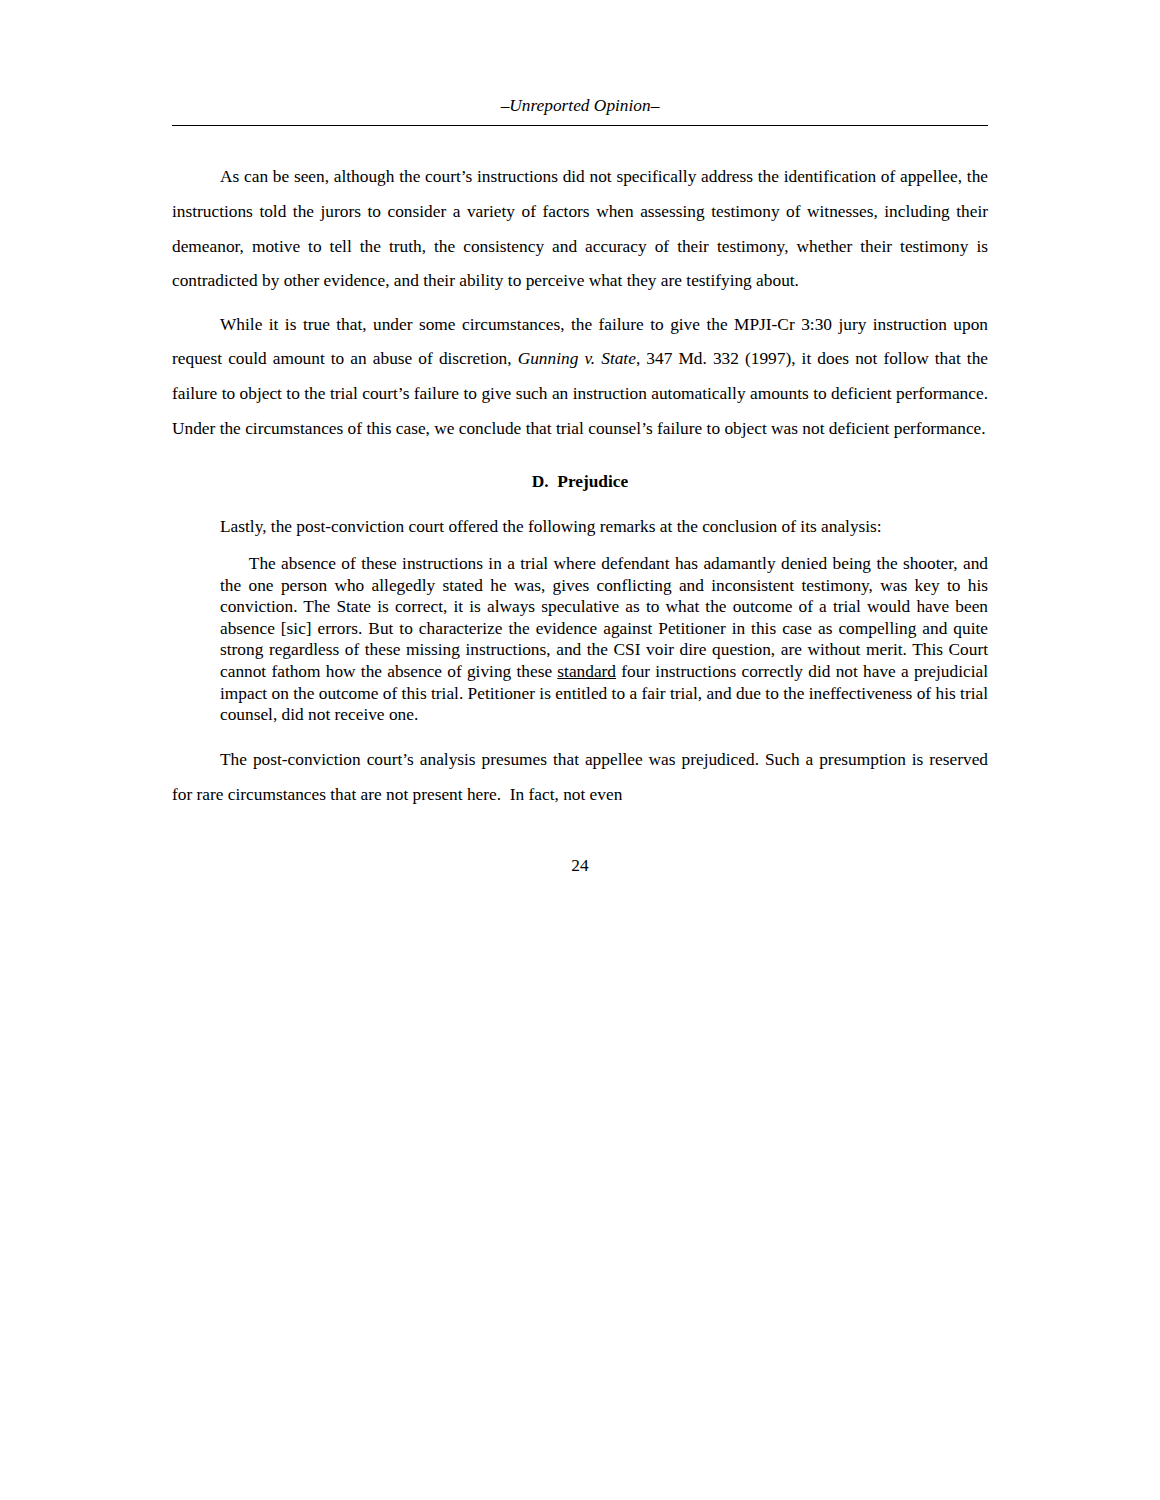–Unreported Opinion–
As can be seen, although the court’s instructions did not specifically address the identification of appellee, the instructions told the jurors to consider a variety of factors when assessing testimony of witnesses, including their demeanor, motive to tell the truth, the consistency and accuracy of their testimony, whether their testimony is contradicted by other evidence, and their ability to perceive what they are testifying about.
While it is true that, under some circumstances, the failure to give the MPJI-Cr 3:30 jury instruction upon request could amount to an abuse of discretion, Gunning v. State, 347 Md. 332 (1997), it does not follow that the failure to object to the trial court’s failure to give such an instruction automatically amounts to deficient performance. Under the circumstances of this case, we conclude that trial counsel’s failure to object was not deficient performance.
D. Prejudice
Lastly, the post-conviction court offered the following remarks at the conclusion of its analysis:
The absence of these instructions in a trial where defendant has adamantly denied being the shooter, and the one person who allegedly stated he was, gives conflicting and inconsistent testimony, was key to his conviction. The State is correct, it is always speculative as to what the outcome of a trial would have been absence [sic] errors. But to characterize the evidence against Petitioner in this case as compelling and quite strong regardless of these missing instructions, and the CSI voir dire question, are without merit. This Court cannot fathom how the absence of giving these standard four instructions correctly did not have a prejudicial impact on the outcome of this trial. Petitioner is entitled to a fair trial, and due to the ineffectiveness of his trial counsel, did not receive one.
The post-conviction court’s analysis presumes that appellee was prejudiced. Such a presumption is reserved for rare circumstances that are not present here. In fact, not even
24